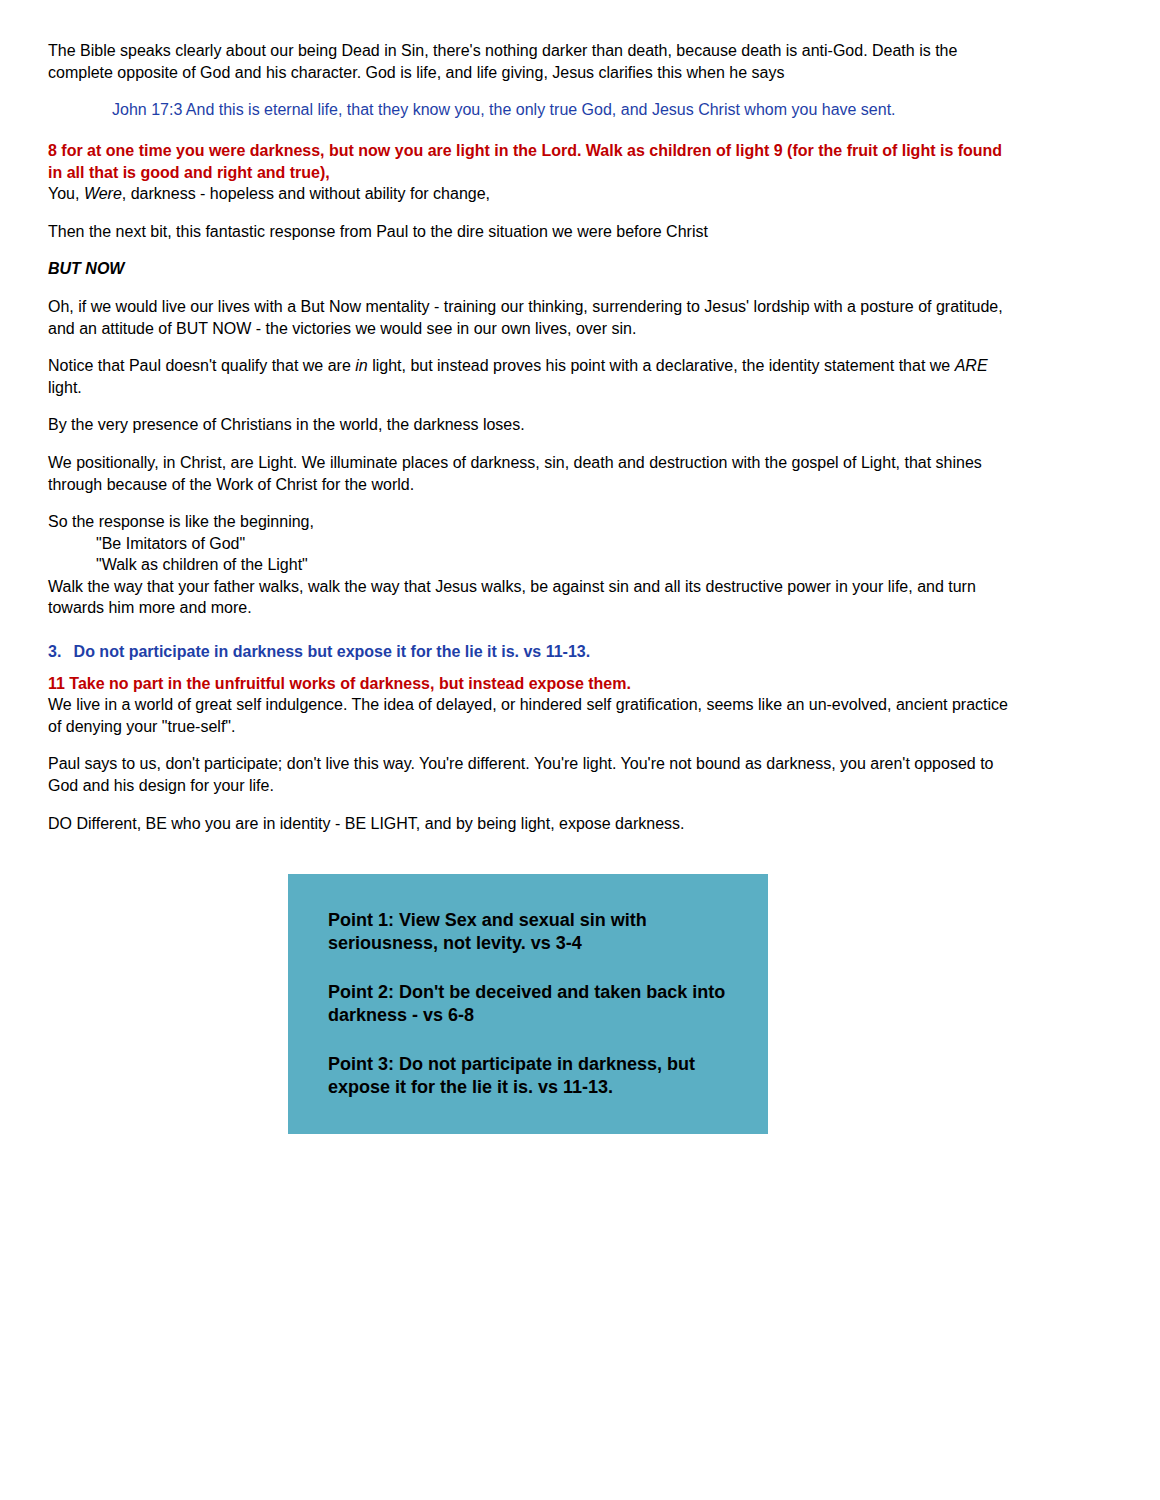The Bible speaks clearly about our being Dead in Sin, there's nothing darker than death, because death is anti-God. Death is the complete opposite of God and his character. God is life, and life giving, Jesus clarifies this when he says
John 17:3 And this is eternal life, that they know you, the only true God, and Jesus Christ whom you have sent.
8 for at one time you were darkness, but now you are light in the Lord. Walk as children of light 9 (for the fruit of light is found in all that is good and right and true),
You, Were, darkness - hopeless and without ability for change,
Then the next bit, this fantastic response from Paul to the dire situation we were before Christ
BUT NOW
Oh, if we would live our lives with a But Now mentality - training our thinking, surrendering to Jesus' lordship with a posture of gratitude, and an attitude of BUT NOW - the victories we would see in our own lives, over sin.
Notice that Paul doesn't qualify that we are in light, but instead proves his point with a declarative, the identity statement that we ARE light.
By the very presence of Christians in the world, the darkness loses.
We positionally, in Christ, are Light. We illuminate places of darkness, sin, death and destruction with the gospel of Light, that shines through because of the Work of Christ for the world.
So the response is like the beginning,
"Be Imitators of God"
"Walk as children of the Light"
Walk the way that your father walks, walk the way that Jesus walks, be against sin and all its destructive power in your life, and turn towards him more and more.
3. Do not participate in darkness but expose it for the lie it is. vs 11-13.
11 Take no part in the unfruitful works of darkness, but instead expose them.
We live in a world of great self indulgence. The idea of delayed, or hindered self gratification, seems like an un-evolved, ancient practice of denying your "true-self".
Paul says to us, don't participate; don't live this way. You're different. You're light. You're not bound as darkness, you aren't opposed to God and his design for your life.
DO Different, BE who you are in identity - BE LIGHT, and by being light, expose darkness.
Point 1: View Sex and sexual sin with seriousness, not levity. vs 3-4
Point 2: Don't be deceived and taken back into darkness - vs 6-8
Point 3: Do not participate in darkness, but expose it for the lie it is. vs 11-13.